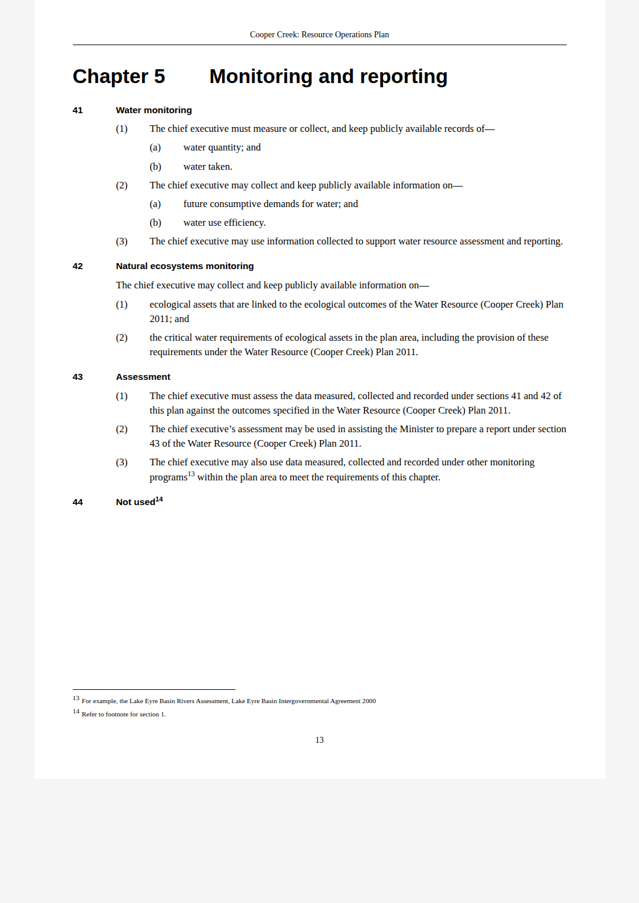Cooper Creek: Resource Operations Plan
Chapter 5Monitoring and reporting
41 Water monitoring
(1) The chief executive must measure or collect, and keep publicly available records of—
(a) water quantity; and
(b) water taken.
(2) The chief executive may collect and keep publicly available information on—
(a) future consumptive demands for water; and
(b) water use efficiency.
(3) The chief executive may use information collected to support water resource assessment and reporting.
42 Natural ecosystems monitoring
The chief executive may collect and keep publicly available information on—
(1) ecological assets that are linked to the ecological outcomes of the Water Resource (Cooper Creek) Plan 2011; and
(2) the critical water requirements of ecological assets in the plan area, including the provision of these requirements under the Water Resource (Cooper Creek) Plan 2011.
43 Assessment
(1) The chief executive must assess the data measured, collected and recorded under sections 41 and 42 of this plan against the outcomes specified in the Water Resource (Cooper Creek) Plan 2011.
(2) The chief executive’s assessment may be used in assisting the Minister to prepare a report under section 43 of the Water Resource (Cooper Creek) Plan 2011.
(3) The chief executive may also use data measured, collected and recorded under other monitoring programs13 within the plan area to meet the requirements of this chapter.
44 Not used14
13 For example, the Lake Eyre Basin Rivers Assessment, Lake Eyre Basin Intergovernmental Agreement 2000
14 Refer to footnote for section 1.
13